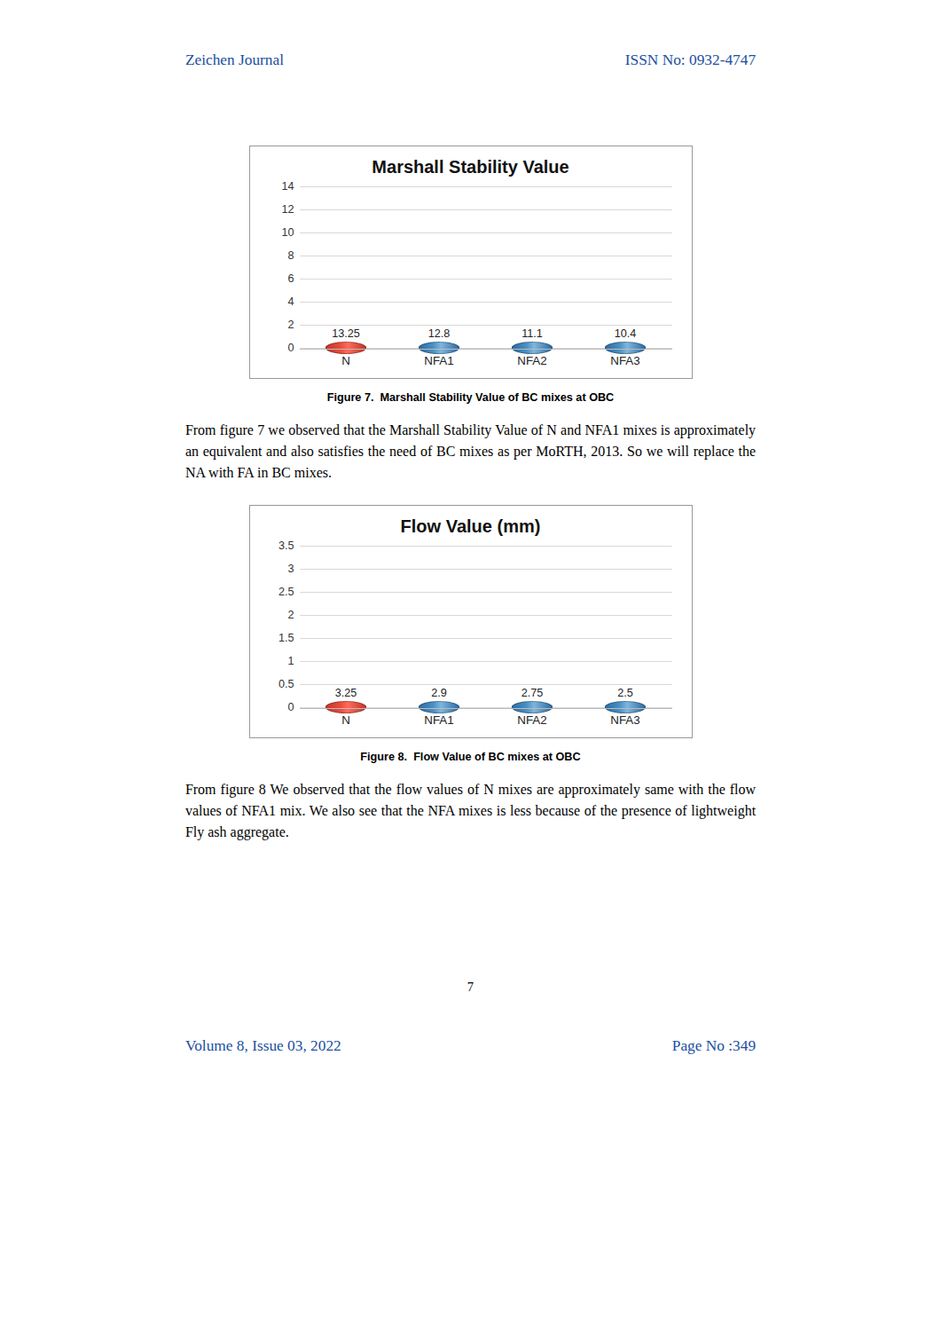Zeichen Journal
ISSN No: 0932-4747
Marshall Stability Value
14 12 10 8 6 4 2 0
13.25
12.8
11.1
10.4
N NFA1 NFA2 NFA3
Figure 7. Marshall Stability Value of BC mixes at OBC
From figure 7 we observed that the Marshall Stability Value of N and NFA1 mixes is approximately an equivalent and also satisfies the need of BC mixes as per MoRTH, 2013. So we will replace the NA with FA in BC mixes.
Flow Value (mm)
3.5 3 2.5 2 1.5 1 0.5 0
3.25
2.9
2.75
2.5
N NFA1 NFA2 NFA3
Figure 8. Flow Value of BC mixes at OBC
From figure 8 We observed that the flow values of N mixes are approximately same with the flow values of NFA1 mix. We also see that the NFA mixes is less because of the presence of lightweight Fly ash aggregate.
7
Volume 8, Issue 03, 2022
Page No :349